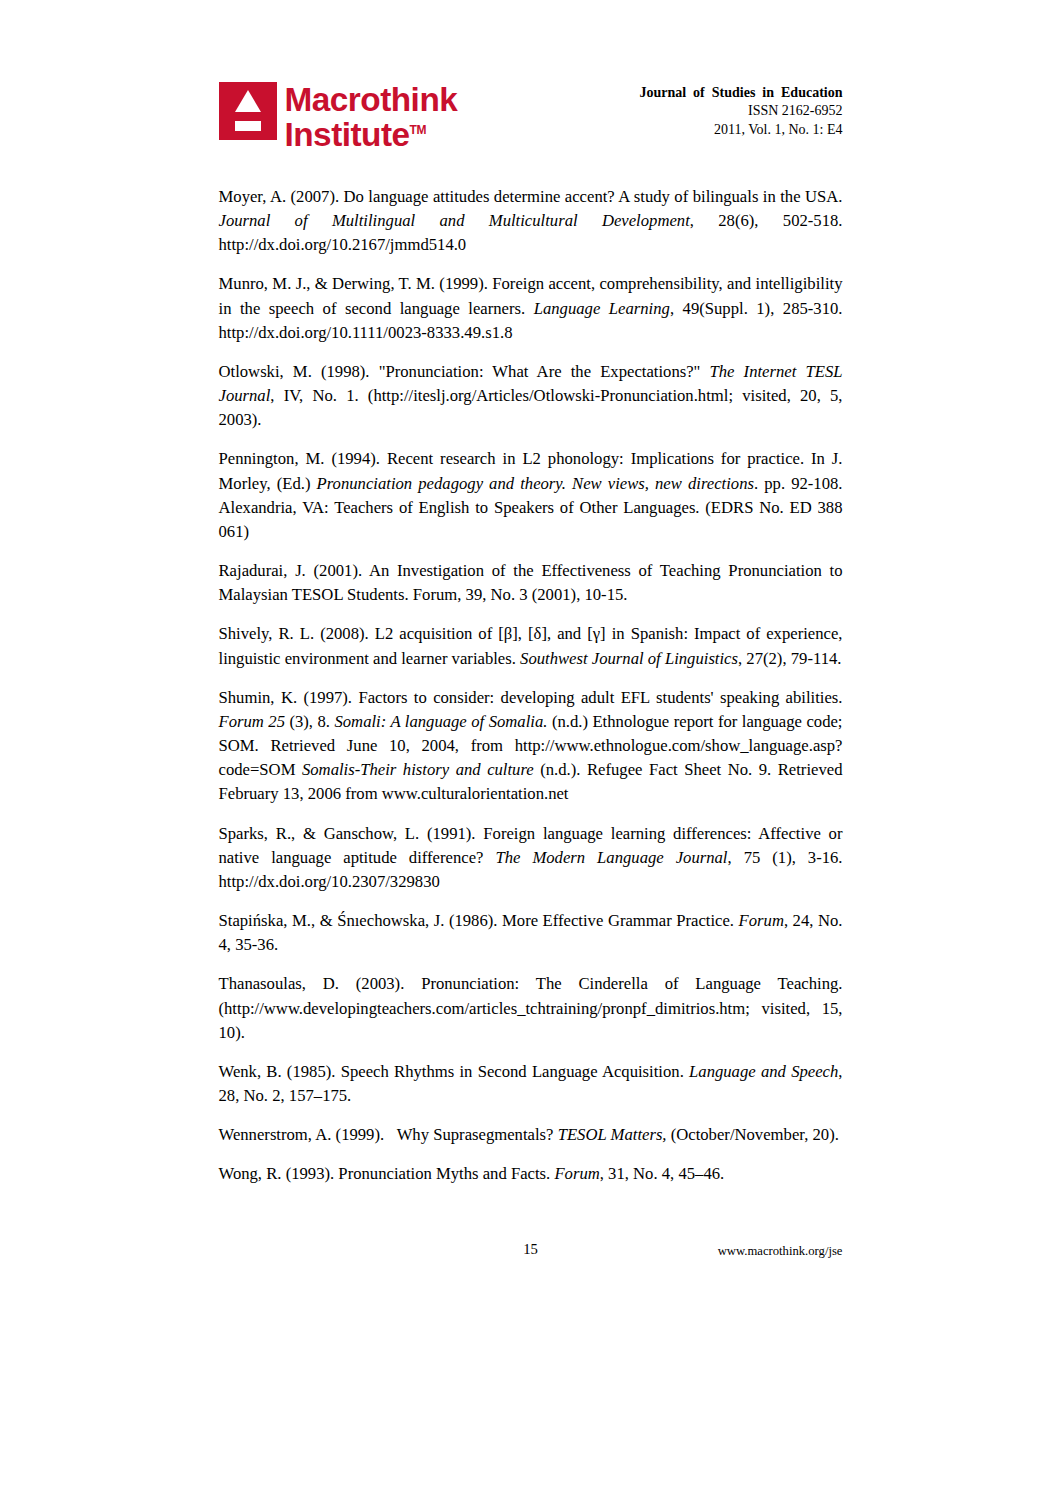Macrothink InstituteTM
Journal of Studies in Education
ISSN 2162-6952
2011, Vol. 1, No. 1: E4
Moyer, A. (2007). Do language attitudes determine accent? A study of bilinguals in the USA. Journal of Multilingual and Multicultural Development, 28(6), 502-518. http://dx.doi.org/10.2167/jmmd514.0
Munro, M. J., & Derwing, T. M. (1999). Foreign accent, comprehensibility, and intelligibility in the speech of second language learners. Language Learning, 49(Suppl. 1), 285-310. http://dx.doi.org/10.1111/0023-8333.49.s1.8
Otlowski, M. (1998). "Pronunciation: What Are the Expectations?" The Internet TESL Journal, IV, No. 1. (http://iteslj.org/Articles/Otlowski-Pronunciation.html; visited, 20, 5, 2003).
Pennington, M. (1994). Recent research in L2 phonology: Implications for practice. In J. Morley, (Ed.) Pronunciation pedagogy and theory. New views, new directions. pp. 92-108. Alexandria, VA: Teachers of English to Speakers of Other Languages. (EDRS No. ED 388 061)
Rajadurai, J. (2001). An Investigation of the Effectiveness of Teaching Pronunciation to Malaysian TESOL Students. Forum, 39, No. 3 (2001), 10-15.
Shively, R. L. (2008). L2 acquisition of [β], [δ], and [γ] in Spanish: Impact of experience, linguistic environment and learner variables. Southwest Journal of Linguistics, 27(2), 79-114.
Shumin, K. (1997). Factors to consider: developing adult EFL students' speaking abilities. Forum 25 (3), 8. Somali: A language of Somalia. (n.d.) Ethnologue report for language code; SOM. Retrieved June 10, 2004, from http://www.ethnologue.com/show_language.asp?code=SOM Somalis-Their history and culture (n.d.). Refugee Fact Sheet No. 9. Retrieved February 13, 2006 from www.culturalorientation.net
Sparks, R., & Ganschow, L. (1991). Foreign language learning differences: Affective or native language aptitude difference? The Modern Language Journal, 75 (1), 3-16. http://dx.doi.org/10.2307/329830
Stapińska, M., & Śnıechowska, J. (1986). More Effective Grammar Practice. Forum, 24, No. 4, 35-36.
Thanasoulas, D. (2003). Pronunciation: The Cinderella of Language Teaching. (http://www.developingteachers.com/articles_tchtraining/pronpf_dimitrios.htm; visited, 15, 10).
Wenk, B. (1985). Speech Rhythms in Second Language Acquisition. Language and Speech, 28, No. 2, 157–175.
Wennerstrom, A. (1999). Why Suprasegmentals? TESOL Matters, (October/November, 20).
Wong, R. (1993). Pronunciation Myths and Facts. Forum, 31, No. 4, 45–46.
15
www.macrothink.org/jse